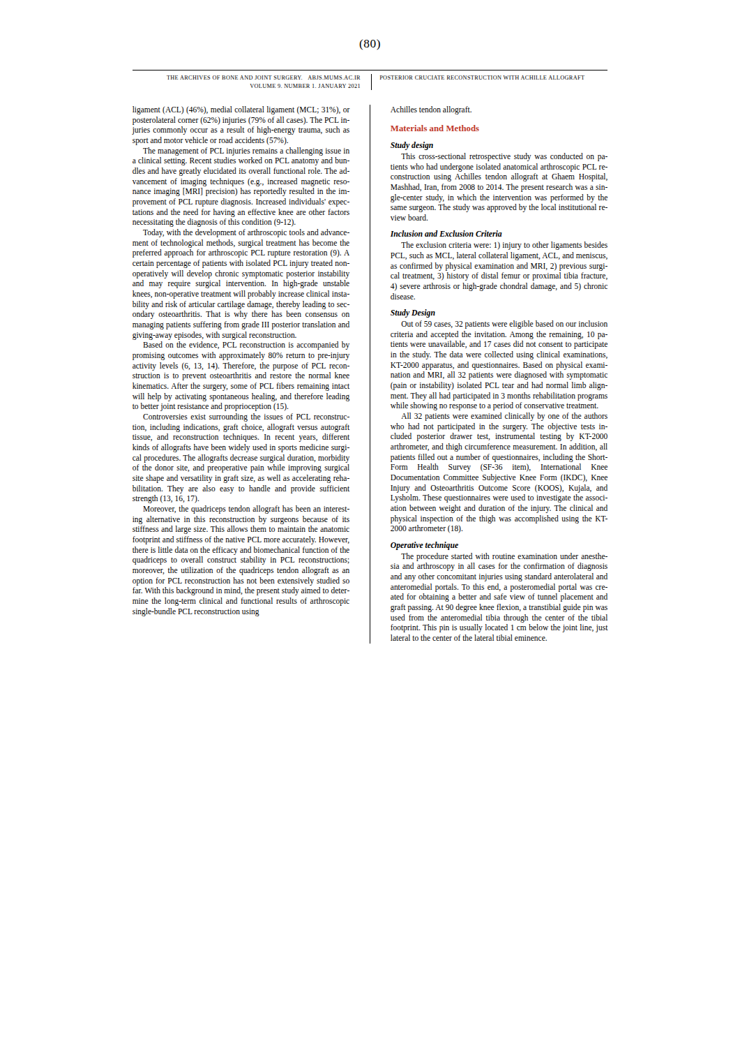(80)
THE ARCHIVES OF BONE AND JOINT SURGERY. ABJS.MUMS.AC.IR
VOLUME 9. NUMBER 1. JANUARY 2021
POSTERIOR CRUCIATE RECONSTRUCTION WITH ACHILLE ALLOGRAFT
ligament (ACL) (46%), medial collateral ligament (MCL; 31%), or posterolateral corner (62%) injuries (79% of all cases). The PCL injuries commonly occur as a result of high-energy trauma, such as sport and motor vehicle or road accidents (57%).
The management of PCL injuries remains a challenging issue in a clinical setting. Recent studies worked on PCL anatomy and bundles and have greatly elucidated its overall functional role. The advancement of imaging techniques (e.g., increased magnetic resonance imaging [MRI] precision) has reportedly resulted in the improvement of PCL rupture diagnosis. Increased individuals' expectations and the need for having an effective knee are other factors necessitating the diagnosis of this condition (9-12).
Today, with the development of arthroscopic tools and advancement of technological methods, surgical treatment has become the preferred approach for arthroscopic PCL rupture restoration (9). A certain percentage of patients with isolated PCL injury treated non-operatively will develop chronic symptomatic posterior instability and may require surgical intervention. In high-grade unstable knees, non-operative treatment will probably increase clinical instability and risk of articular cartilage damage, thereby leading to secondary osteoarthritis. That is why there has been consensus on managing patients suffering from grade III posterior translation and giving-away episodes, with surgical reconstruction.
Based on the evidence, PCL reconstruction is accompanied by promising outcomes with approximately 80% return to pre-injury activity levels (6, 13, 14). Therefore, the purpose of PCL reconstruction is to prevent osteoarthritis and restore the normal knee kinematics. After the surgery, some of PCL fibers remaining intact will help by activating spontaneous healing, and therefore leading to better joint resistance and proprioception (15).
Controversies exist surrounding the issues of PCL reconstruction, including indications, graft choice, allograft versus autograft tissue, and reconstruction techniques. In recent years, different kinds of allografts have been widely used in sports medicine surgical procedures. The allografts decrease surgical duration, morbidity of the donor site, and preoperative pain while improving surgical site shape and versatility in graft size, as well as accelerating rehabilitation. They are also easy to handle and provide sufficient strength (13, 16, 17).
Moreover, the quadriceps tendon allograft has been an interesting alternative in this reconstruction by surgeons because of its stiffness and large size. This allows them to maintain the anatomic footprint and stiffness of the native PCL more accurately. However, there is little data on the efficacy and biomechanical function of the quadriceps to overall construct stability in PCL reconstructions; moreover, the utilization of the quadriceps tendon allograft as an option for PCL reconstruction has not been extensively studied so far. With this background in mind, the present study aimed to determine the long-term clinical and functional results of arthroscopic single-bundle PCL reconstruction using
Achilles tendon allograft.
Materials and Methods
Study design
This cross-sectional retrospective study was conducted on patients who had undergone isolated anatomical arthroscopic PCL reconstruction using Achilles tendon allograft at Ghaem Hospital, Mashhad, Iran, from 2008 to 2014. The present research was a single-center study, in which the intervention was performed by the same surgeon. The study was approved by the local institutional review board.
Inclusion and Exclusion Criteria
The exclusion criteria were: 1) injury to other ligaments besides PCL, such as MCL, lateral collateral ligament, ACL, and meniscus, as confirmed by physical examination and MRI, 2) previous surgical treatment, 3) history of distal femur or proximal tibia fracture, 4) severe arthrosis or high-grade chondral damage, and 5) chronic disease.
Study Design
Out of 59 cases, 32 patients were eligible based on our inclusion criteria and accepted the invitation. Among the remaining, 10 patients were unavailable, and 17 cases did not consent to participate in the study. The data were collected using clinical examinations, KT-2000 apparatus, and questionnaires. Based on physical examination and MRI, all 32 patients were diagnosed with symptomatic (pain or instability) isolated PCL tear and had normal limb alignment. They all had participated in 3 months rehabilitation programs while showing no response to a period of conservative treatment.
All 32 patients were examined clinically by one of the authors who had not participated in the surgery. The objective tests included posterior drawer test, instrumental testing by KT-2000 arthrometer, and thigh circumference measurement. In addition, all patients filled out a number of questionnaires, including the Short-Form Health Survey (SF-36 item), International Knee Documentation Committee Subjective Knee Form (IKDC), Knee Injury and Osteoarthritis Outcome Score (KOOS), Kujala, and Lysholm. These questionnaires were used to investigate the association between weight and duration of the injury. The clinical and physical inspection of the thigh was accomplished using the KT-2000 arthrometer (18).
Operative technique
The procedure started with routine examination under anesthesia and arthroscopy in all cases for the confirmation of diagnosis and any other concomitant injuries using standard anterolateral and anteromedial portals. To this end, a posteromedial portal was created for obtaining a better and safe view of tunnel placement and graft passing. At 90 degree knee flexion, a transtibial guide pin was used from the anteromedial tibia through the center of the tibial footprint. This pin is usually located 1 cm below the joint line, just lateral to the center of the lateral tibial eminence.